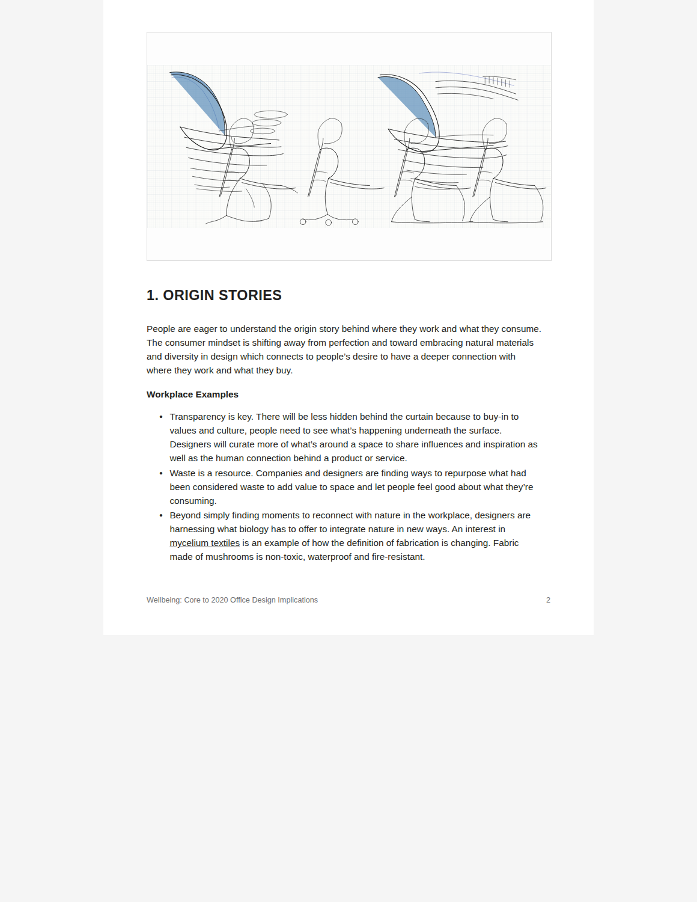1. ORIGIN STORIES
People are eager to understand the origin story behind where they work and what they consume. The consumer mindset is shifting away from perfection and toward embracing natural materials and diversity in design which connects to people’s desire to have a deeper connection with where they work and what they buy.
Workplace Examples
Transparency is key. There will be less hidden behind the curtain because to buy-in to values and culture, people need to see what’s happening underneath the surface. Designers will curate more of what’s around a space to share influences and inspiration as well as the human connection behind a product or service.
Waste is a resource. Companies and designers are finding ways to repurpose what had been considered waste to add value to space and let people feel good about what they’re consuming.
Beyond simply finding moments to reconnect with nature in the workplace, designers are harnessing what biology has to offer to integrate nature in new ways. An interest in mycelium textiles is an example of how the definition of fabrication is changing. Fabric made of mushrooms is non-toxic, waterproof and fire-resistant.
Wellbeing: Core to 2020 Office Design Implications 2